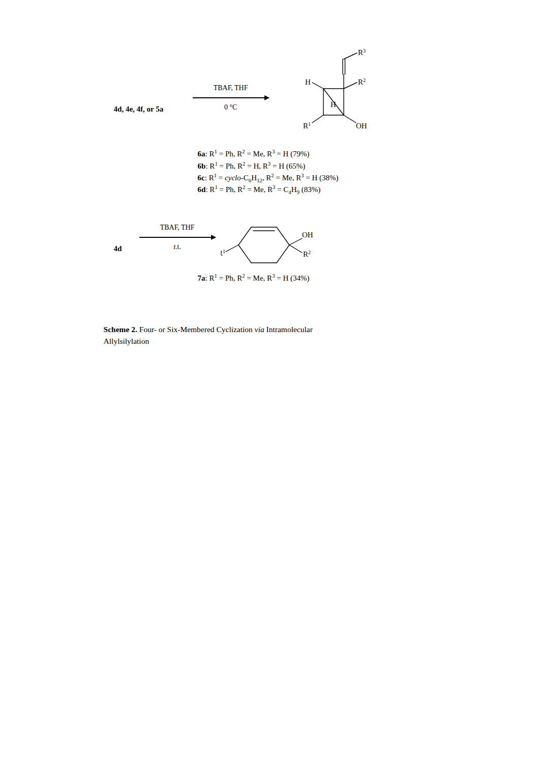4d, 4e, 4f, or 5a
TBAF, THF
0 °C
R3 R2 H R1 OH H
6a: R1 = Ph, R2 = Me, R3 = H (79%)
6b: R1 = Ph, R2 = H, R3 = H (65%)
6c: R1 = cyclo-C6H12, R2 = Me, R3 = H (38%)
6d: R1 = Ph, R2 = Me, R3 = C4H9 (83%)
4d
TBAF, THF
r.t.
R1 OH R2
7a: R1 = Ph, R2 = Me, R3 = H (34%)
Scheme 2. Four- or Six-Membered Cyclization via Intramolecular Allylsilylation